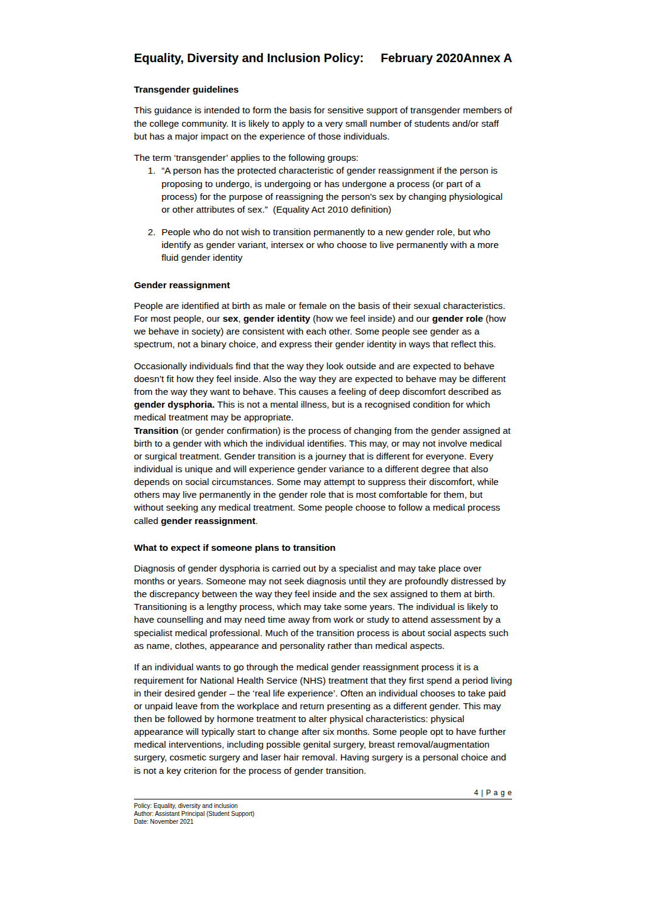Equality, Diversity and Inclusion Policy: February 2020 Annex A
Transgender guidelines
This guidance is intended to form the basis for sensitive support of transgender members of the college community. It is likely to apply to a very small number of students and/or staff but has a major impact on the experience of those individuals.
The term ‘transgender’ applies to the following groups:
“A person has the protected characteristic of gender reassignment if the person is proposing to undergo, is undergoing or has undergone a process (or part of a process) for the purpose of reassigning the person's sex by changing physiological or other attributes of sex.” (Equality Act 2010 definition)
People who do not wish to transition permanently to a new gender role, but who identify as gender variant, intersex or who choose to live permanently with a more fluid gender identity
Gender reassignment
People are identified at birth as male or female on the basis of their sexual characteristics. For most people, our sex, gender identity (how we feel inside) and our gender role (how we behave in society) are consistent with each other. Some people see gender as a spectrum, not a binary choice, and express their gender identity in ways that reflect this.
Occasionally individuals find that the way they look outside and are expected to behave doesn’t fit how they feel inside. Also the way they are expected to behave may be different from the way they want to behave. This causes a feeling of deep discomfort described as gender dysphoria. This is not a mental illness, but is a recognised condition for which medical treatment may be appropriate.
Transition (or gender confirmation) is the process of changing from the gender assigned at birth to a gender with which the individual identifies. This may, or may not involve medical or surgical treatment. Gender transition is a journey that is different for everyone. Every individual is unique and will experience gender variance to a different degree that also depends on social circumstances. Some may attempt to suppress their discomfort, while others may live permanently in the gender role that is most comfortable for them, but without seeking any medical treatment. Some people choose to follow a medical process called gender reassignment.
What to expect if someone plans to transition
Diagnosis of gender dysphoria is carried out by a specialist and may take place over months or years. Someone may not seek diagnosis until they are profoundly distressed by the discrepancy between the way they feel inside and the sex assigned to them at birth.
Transitioning is a lengthy process, which may take some years. The individual is likely to have counselling and may need time away from work or study to attend assessment by a specialist medical professional. Much of the transition process is about social aspects such as name, clothes, appearance and personality rather than medical aspects.
If an individual wants to go through the medical gender reassignment process it is a requirement for National Health Service (NHS) treatment that they first spend a period living in their desired gender – the ‘real life experience’. Often an individual chooses to take paid or unpaid leave from the workplace and return presenting as a different gender. This may then be followed by hormone treatment to alter physical characteristics: physical appearance will typically start to change after six months. Some people opt to have further medical interventions, including possible genital surgery, breast removal/augmentation surgery, cosmetic surgery and laser hair removal. Having surgery is a personal choice and is not a key criterion for the process of gender transition.
4 | P a g e
Policy: Equality, diversity and inclusion Author: Assistant Principal (Student Support) Date: November 2021